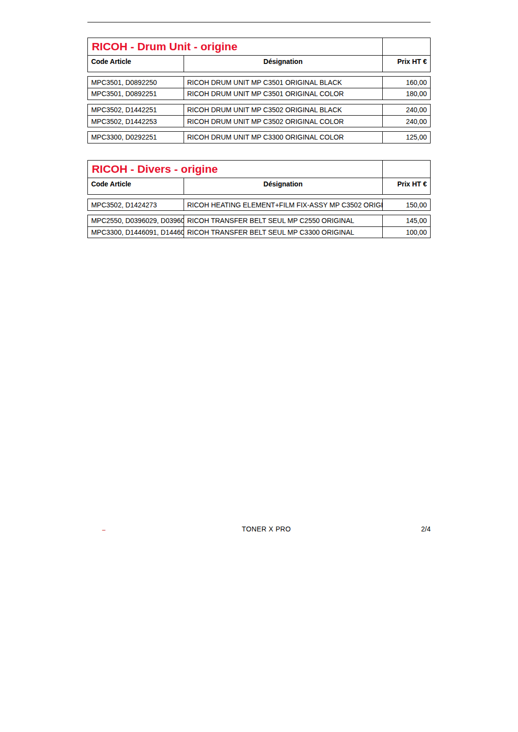| RICOH - Drum Unit - origine | |
| Code Article | Désignation | Prix HT € |
| MPC3501, D0892250 | RICOH DRUM UNIT MP C3501 ORIGINAL BLACK | 160,00 |
| MPC3501, D0892251 | RICOH DRUM UNIT MP C3501 ORIGINAL COLOR | 180,00 |
| MPC3502, D1442251 | RICOH DRUM UNIT MP C3502 ORIGINAL BLACK | 240,00 |
| MPC3502, D1442253 | RICOH DRUM UNIT MP C3502 ORIGINAL COLOR | 240,00 |
| MPC3300, D0292251 | RICOH DRUM UNIT MP C3300 ORIGINAL COLOR | 125,00 |
| RICOH - Divers - origine | |
| Code Article | Désignation | Prix HT € |
| MPC3502, D1424273 | RICOH HEATING ELEMENT+FILM FIX-ASSY MP C3502 ORIGINAL | 150,00 |
| MPC2550, D0396029, D0396038 | RICOH TRANSFER BELT SEUL MP C2550 ORIGINAL | 145,00 |
| MPC3300, D1446091, D1446094 | RICOH TRANSFER BELT SEUL MP C3300 ORIGINAL | 100,00 |
–
TONER X PRO
2/4